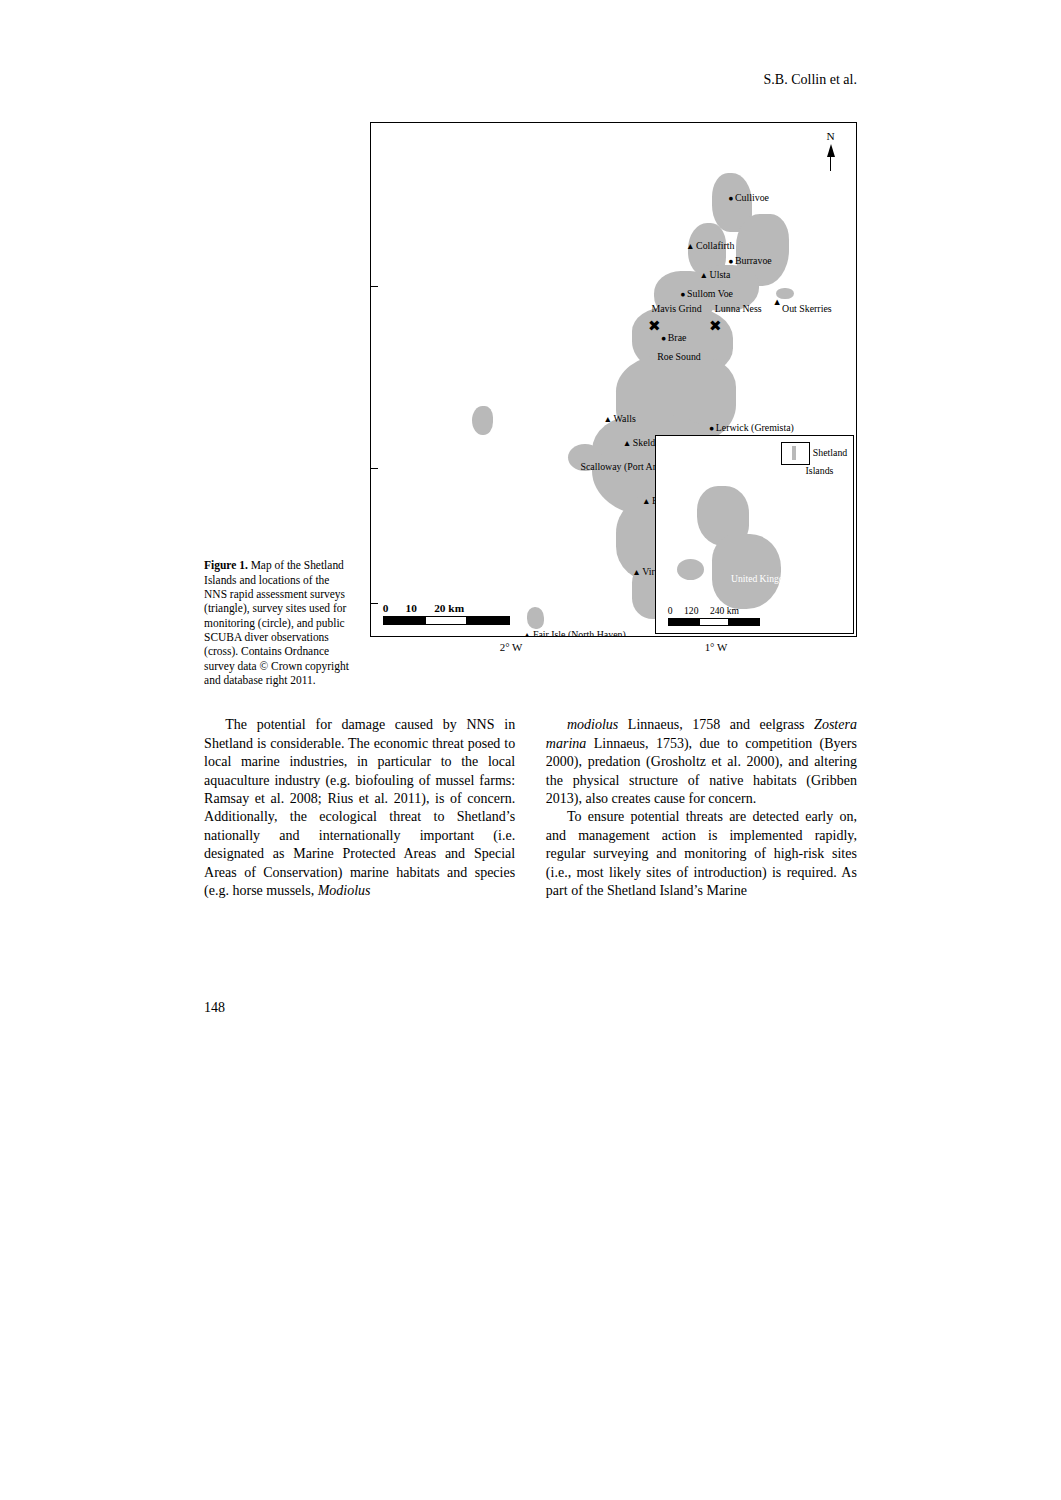S.B. Collin et al.
Figure 1. Map of the Shetland Islands and locations of the NNS rapid assessment surveys (triangle), survey sites used for monitoring (circle), and public SCUBA diver observations (cross). Contains Ordnance survey data © Crown copyright and database right 2011.
N
61° N 60° N 60° N
Cullivoe Collafirth Burravoe Ulsta Sullom Voe Mavis Grind Lunna Ness ▲ Out Skerries ✖ ✖ Brae Roe Sound Walls Skeld Lerwick (Gremista) Lerwick (Victoria Pier) Bressay Scalloway (Port Arthur) ✖ East Voe Bridge End Virkie Fair Isle (North Haven)
01020 km
Shetland
Islands
United Kingdom
0120240 km
2° W 1° W
The potential for damage caused by NNS in Shetland is considerable. The economic threat posed to local marine industries, in particular to the local aquaculture industry (e.g. biofouling of mussel farms: Ramsay et al. 2008; Rius et al. 2011), is of concern. Additionally, the ecological threat to Shetland’s nationally and internationally important (i.e. designated as Marine Protected Areas and Special Areas of Conservation) marine habitats and species (e.g. horse mussels, Modiolus
modiolus Linnaeus, 1758 and eelgrass Zostera marina Linnaeus, 1753), due to competition (Byers 2000), predation (Grosholtz et al. 2000), and altering the physical structure of native habitats (Gribben 2013), also creates cause for concern.
To ensure potential threats are detected early on, and management action is implemented rapidly, regular surveying and monitoring of high-risk sites (i.e., most likely sites of introduction) is required. As part of the Shetland Island’s Marine
148